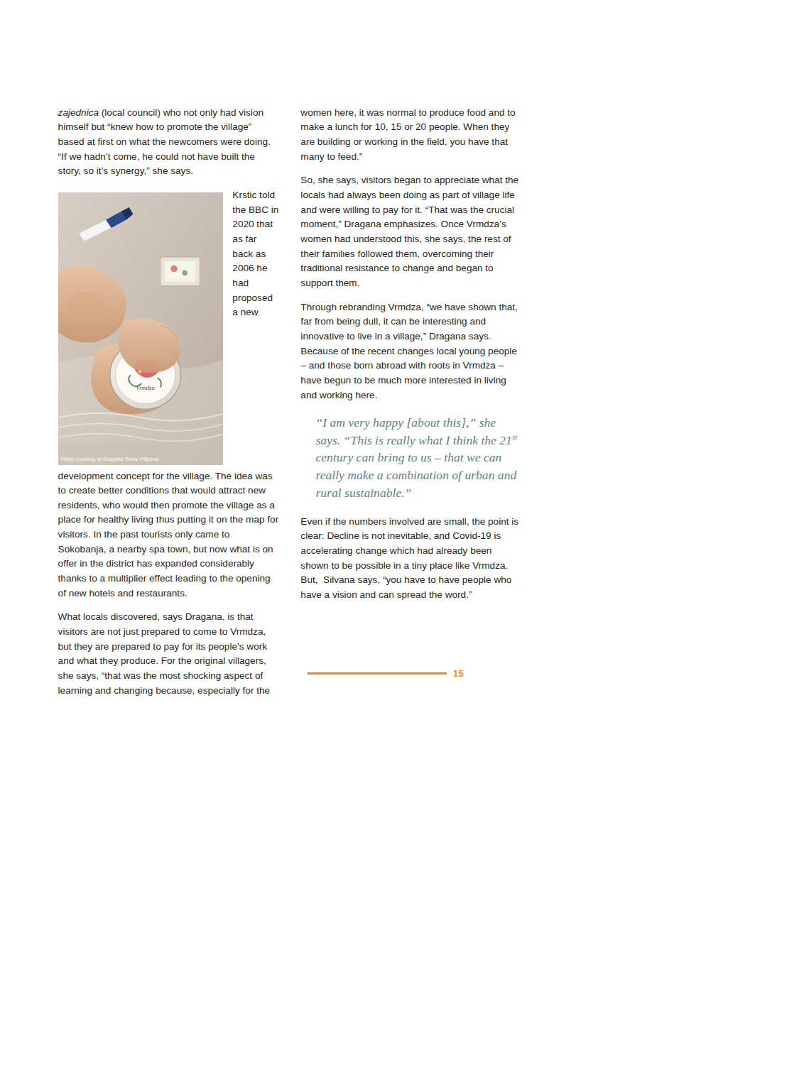zajednica (local council) who not only had vision himself but “knew how to promote the village” based at first on what the newcomers were doing. “If we hadn’t come, he could not have built the story, so it’s synergy,” she says.
Photo courtesy of Dragana Tomic Pilipovic
Krstic told the BBC in 2020 that as far back as 2006 he had proposed a new development concept for the village. The idea was to create better conditions that would attract new residents, who would then promote the village as a place for healthy living thus putting it on the map for visitors. In the past tourists only came to Sokobanja, a nearby spa town, but now what is on offer in the district has expanded considerably thanks to a multiplier effect leading to the opening of new hotels and restaurants.
What locals discovered, says Dragana, is that visitors are not just prepared to come to Vrmdza, but they are prepared to pay for its people’s work and what they produce. For the original villagers, she says, “that was the most shocking aspect of learning and changing because, especially for the
women here, it was normal to produce food and to make a lunch for 10, 15 or 20 people. When they are building or working in the field, you have that many to feed.”
So, she says, visitors began to appreciate what the locals had always been doing as part of village life and were willing to pay for it. “That was the crucial moment,” Dragana emphasizes. Once Vrmdza’s women had understood this, she says, the rest of their families followed them, overcoming their traditional resistance to change and began to support them.
Through rebranding Vrmdza, “we have shown that, far from being dull, it can be interesting and innovative to live in a village,” Dragana says. Because of the recent changes local young people – and those born abroad with roots in Vrmdza – have begun to be much more interested in living and working here.
“I am very happy [about this],” she says. “This is really what I think the 21st century can bring to us – that we can really make a combination of urban and rural sustainable.”
Even if the numbers involved are small, the point is clear: Decline is not inevitable, and Covid-19 is accelerating change which had already been shown to be possible in a tiny place like Vrmdza. But, Silvana says, “you have to have people who have a vision and can spread the word.”
15